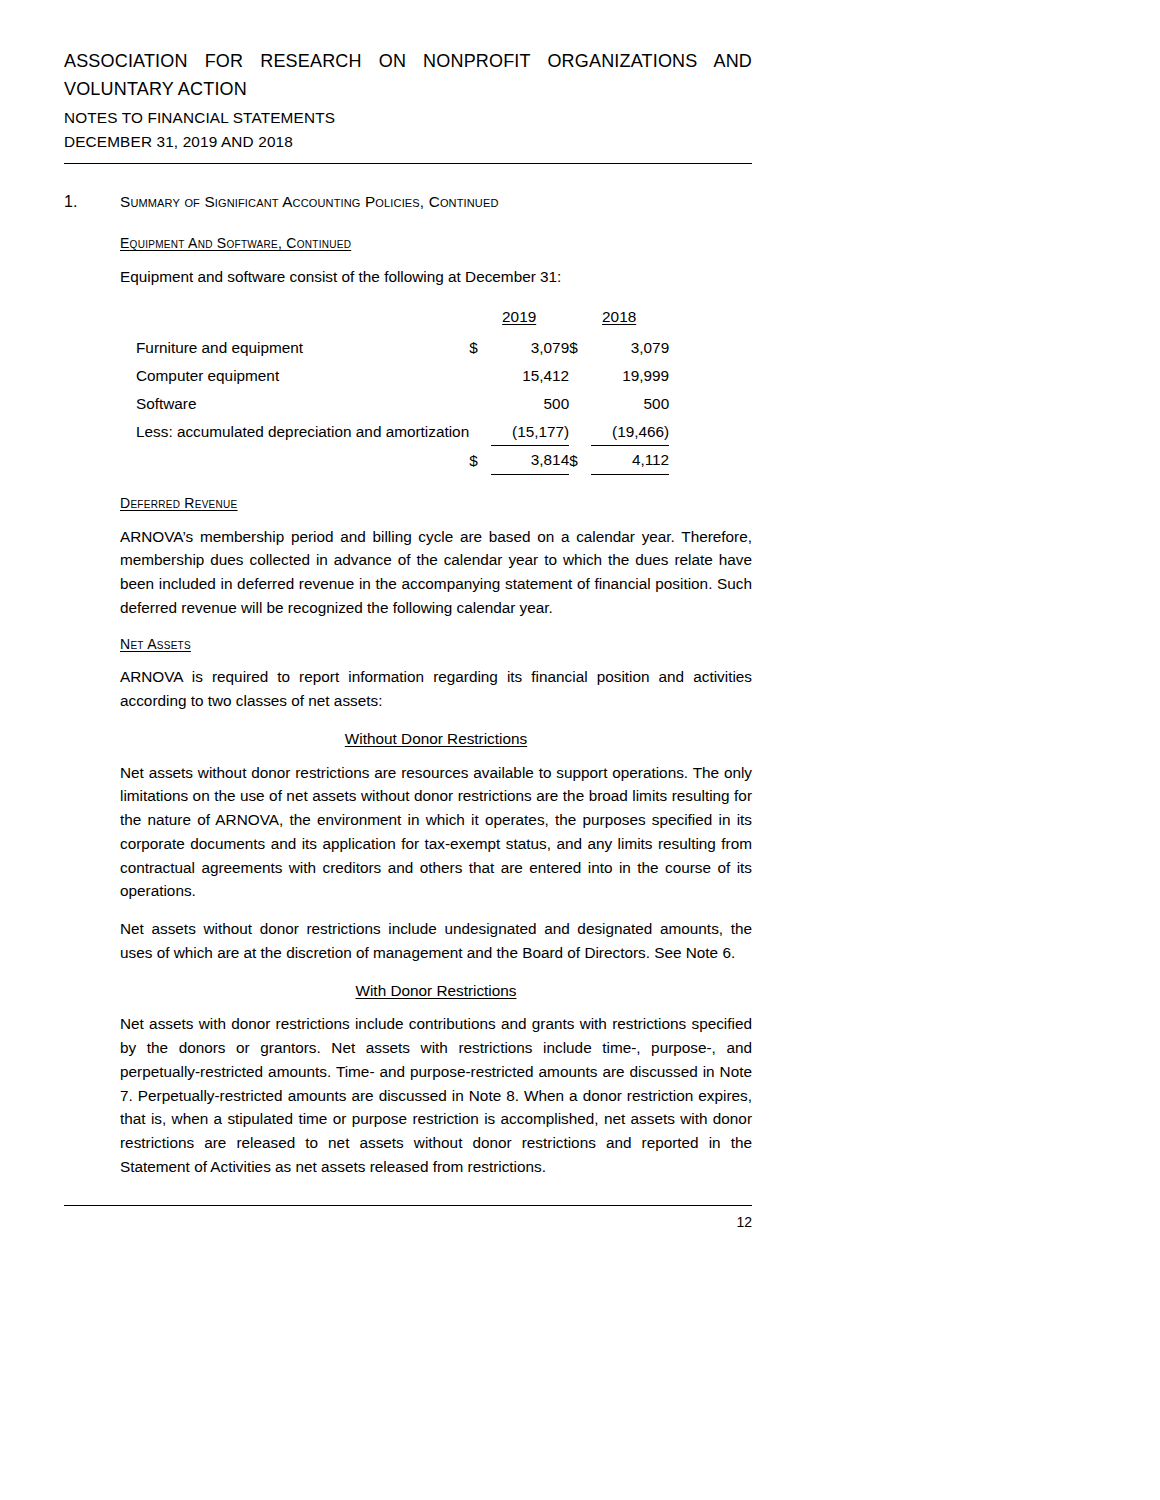ASSOCIATION FOR RESEARCH ON NONPROFIT ORGANIZATIONS AND VOLUNTARY ACTION
NOTES TO FINANCIAL STATEMENTS
DECEMBER 31, 2019 AND 2018
1.
Summary of Significant Accounting Policies, Continued
Equipment And Software, Continued
Equipment and software consist of the following at December 31:
| | 2019 | 2018 |
| --- | --- | --- |
| Furniture and equipment | $ | 3,079 | $ | 3,079 |
| Computer equipment | | 15,412 | | 19,999 |
| Software | | 500 | | 500 |
| Less: accumulated depreciation and amortization | | (15,177) | | (19,466) |
| | $ | 3,814 | $ | 4,112 |
Deferred Revenue
ARNOVA’s membership period and billing cycle are based on a calendar year. Therefore, membership dues collected in advance of the calendar year to which the dues relate have been included in deferred revenue in the accompanying statement of financial position. Such deferred revenue will be recognized the following calendar year.
Net Assets
ARNOVA is required to report information regarding its financial position and activities according to two classes of net assets:
Without Donor Restrictions
Net assets without donor restrictions are resources available to support operations. The only limitations on the use of net assets without donor restrictions are the broad limits resulting for the nature of ARNOVA, the environment in which it operates, the purposes specified in its corporate documents and its application for tax-exempt status, and any limits resulting from contractual agreements with creditors and others that are entered into in the course of its operations.
Net assets without donor restrictions include undesignated and designated amounts, the uses of which are at the discretion of management and the Board of Directors. See Note 6.
With Donor Restrictions
Net assets with donor restrictions include contributions and grants with restrictions specified by the donors or grantors. Net assets with restrictions include time-, purpose-, and perpetually-restricted amounts. Time- and purpose-restricted amounts are discussed in Note 7. Perpetually-restricted amounts are discussed in Note 8. When a donor restriction expires, that is, when a stipulated time or purpose restriction is accomplished, net assets with donor restrictions are released to net assets without donor restrictions and reported in the Statement of Activities as net assets released from restrictions.
12